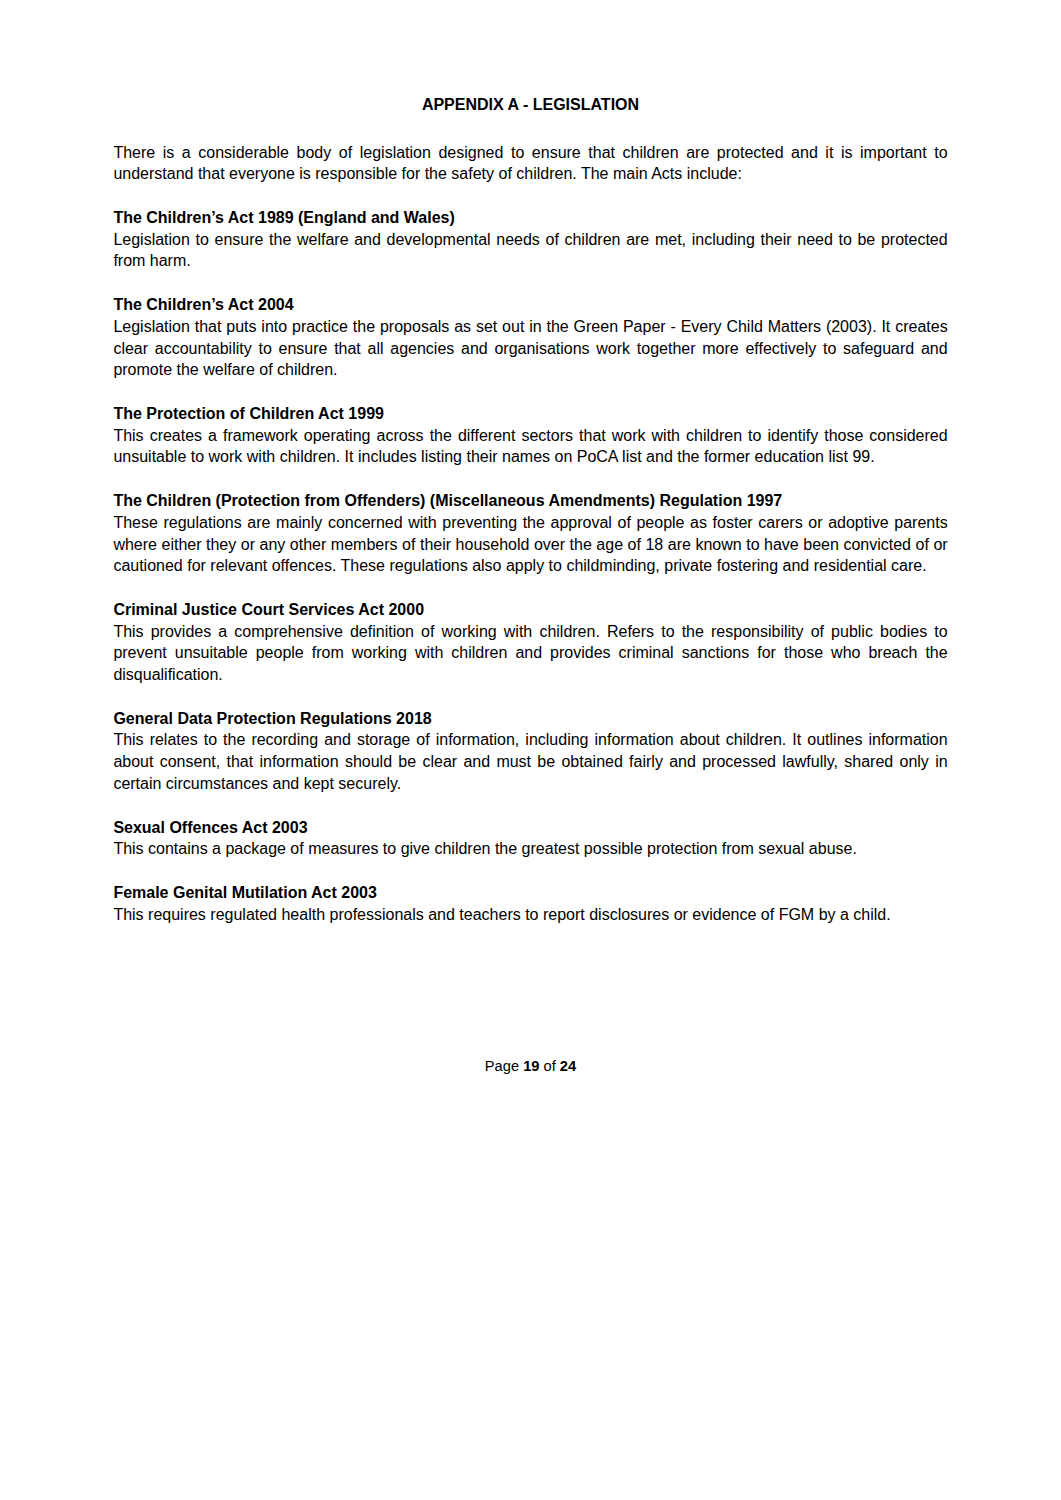APPENDIX A - LEGISLATION
There is a considerable body of legislation designed to ensure that children are protected and it is important to understand that everyone is responsible for the safety of children. The main Acts include:
The Children’s Act 1989 (England and Wales)
Legislation to ensure the welfare and developmental needs of children are met, including their need to be protected from harm.
The Children’s Act 2004
Legislation that puts into practice the proposals as set out in the Green Paper - Every Child Matters (2003). It creates clear accountability to ensure that all agencies and organisations work together more effectively to safeguard and promote the welfare of children.
The Protection of Children Act 1999
This creates a framework operating across the different sectors that work with children to identify those considered unsuitable to work with children. It includes listing their names on PoCA list and the former education list 99.
The Children (Protection from Offenders) (Miscellaneous Amendments) Regulation 1997
These regulations are mainly concerned with preventing the approval of people as foster carers or adoptive parents where either they or any other members of their household over the age of 18 are known to have been convicted of or cautioned for relevant offences. These regulations also apply to childminding, private fostering and residential care.
Criminal Justice Court Services Act 2000
This provides a comprehensive definition of working with children. Refers to the responsibility of public bodies to prevent unsuitable people from working with children and provides criminal sanctions for those who breach the disqualification.
General Data Protection Regulations 2018
This relates to the recording and storage of information, including information about children. It outlines information about consent, that information should be clear and must be obtained fairly and processed lawfully, shared only in certain circumstances and kept securely.
Sexual Offences Act 2003
This contains a package of measures to give children the greatest possible protection from sexual abuse.
Female Genital Mutilation Act 2003
This requires regulated health professionals and teachers to report disclosures or evidence of FGM by a child.
Page 19 of 24